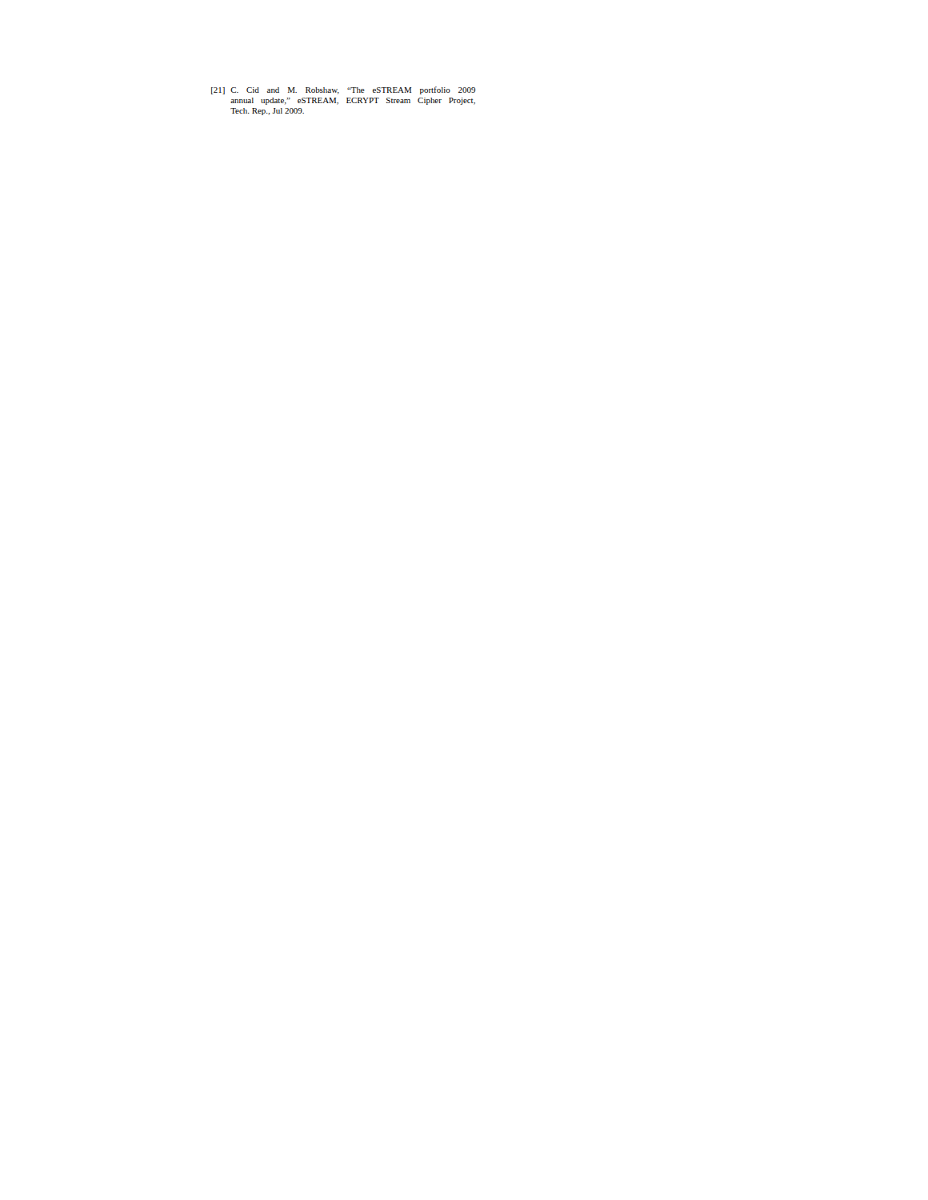[21]
C. Cid and M. Robshaw, “The eSTREAM portfolio 2009
annual update,” eSTREAM, ECRYPT Stream Cipher Project,
Tech. Rep., Jul 2009.